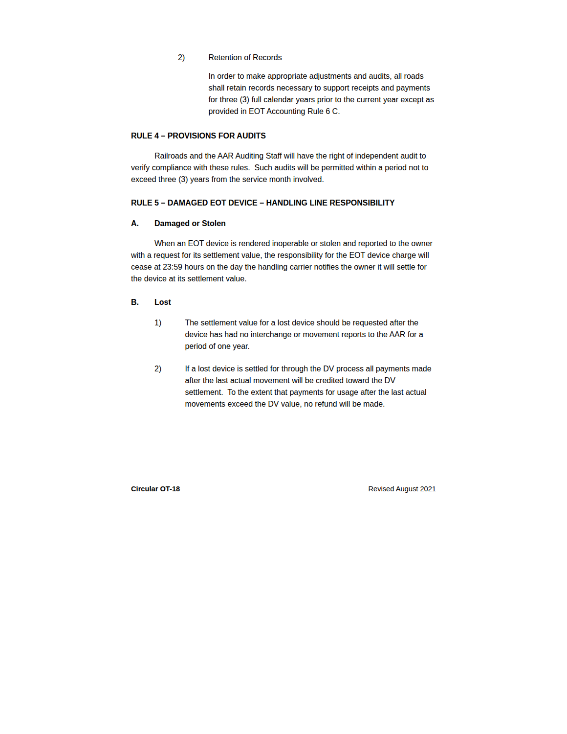2) Retention of Records
In order to make appropriate adjustments and audits, all roads shall retain records necessary to support receipts and payments for three (3) full calendar years prior to the current year except as provided in EOT Accounting Rule 6 C.
RULE 4 – PROVISIONS FOR AUDITS
Railroads and the AAR Auditing Staff will have the right of independent audit to verify compliance with these rules. Such audits will be permitted within a period not to exceed three (3) years from the service month involved.
RULE 5 – DAMAGED EOT DEVICE – HANDLING LINE RESPONSIBILITY
A. Damaged or Stolen
When an EOT device is rendered inoperable or stolen and reported to the owner with a request for its settlement value, the responsibility for the EOT device charge will cease at 23:59 hours on the day the handling carrier notifies the owner it will settle for the device at its settlement value.
B. Lost
1) The settlement value for a lost device should be requested after the device has had no interchange or movement reports to the AAR for a period of one year.
2) If a lost device is settled for through the DV process all payments made after the last actual movement will be credited toward the DV settlement. To the extent that payments for usage after the last actual movements exceed the DV value, no refund will be made.
Circular OT-18 Revised August 2021